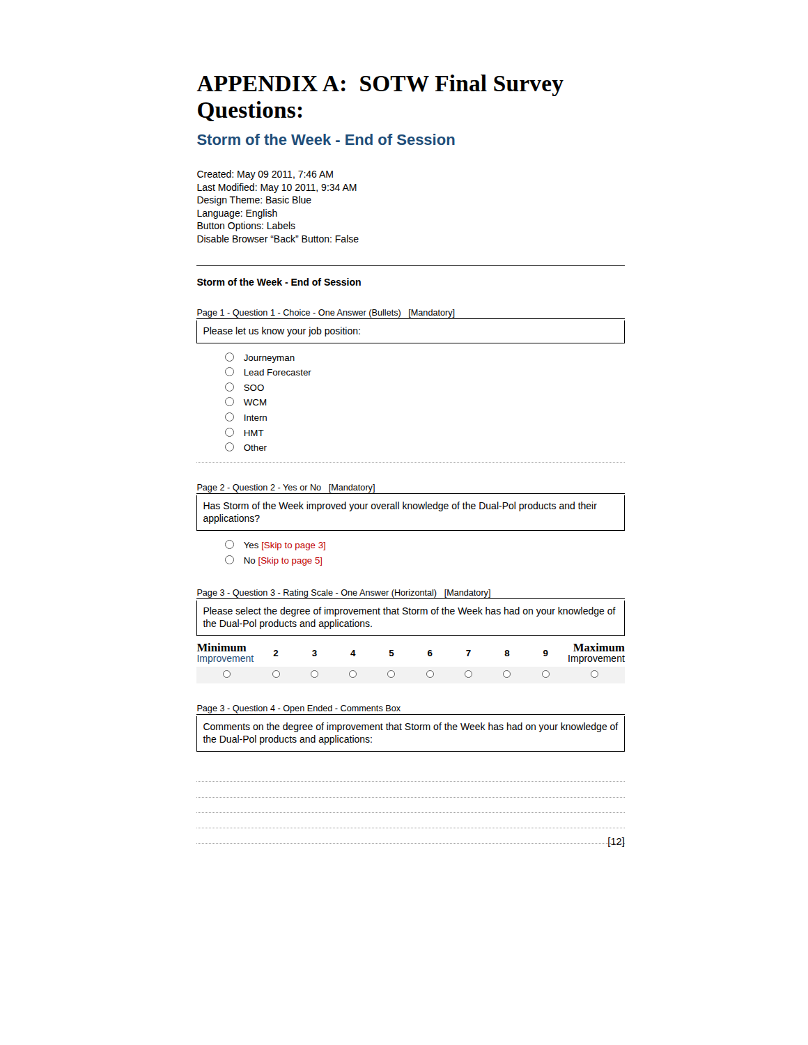APPENDIX A: SOTW Final Survey Questions:
Storm of the Week - End of Session
Created: May 09 2011, 7:46 AM
Last Modified: May 10 2011, 9:34 AM
Design Theme: Basic Blue
Language: English
Button Options: Labels
Disable Browser “Back” Button: False
Storm of the Week - End of Session
Page 1 - Question 1 - Choice - One Answer (Bullets) [Mandatory]
Please let us know your job position:
Journeyman Lead Forecaster SOO WCM Intern HMT Other
Page 2 - Question 2 - Yes or No [Mandatory]
Has Storm of the Week improved your overall knowledge of the Dual-Pol products and their applications?
Yes [Skip to page 3] No [Skip to page 5]
Page 3 - Question 3 - Rating Scale - One Answer (Horizontal) [Mandatory]
Please select the degree of improvement that Storm of the Week has had on your knowledge of the Dual-Pol products and applications.
| Minimum Improvement | 2 | 3 | 4 | 5 | 6 | 7 | 8 | 9 | Maximum Improvement |
Page 3 - Question 4 - Open Ended - Comments Box
Comments on the degree of improvement that Storm of the Week has had on your knowledge of the Dual-Pol products and applications:
[12]